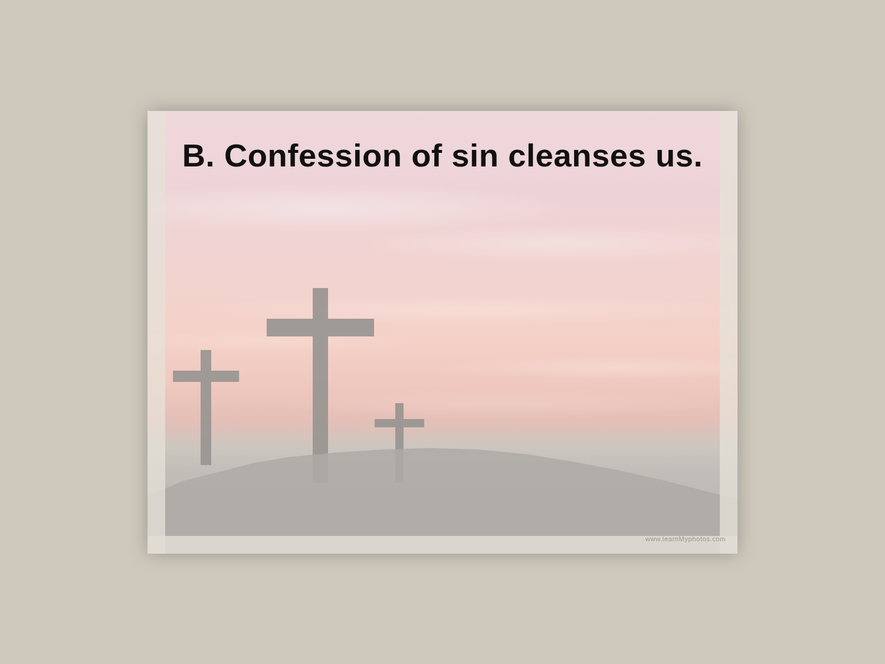B. Confession of sin cleanses us.
www.learnMyphotos.com